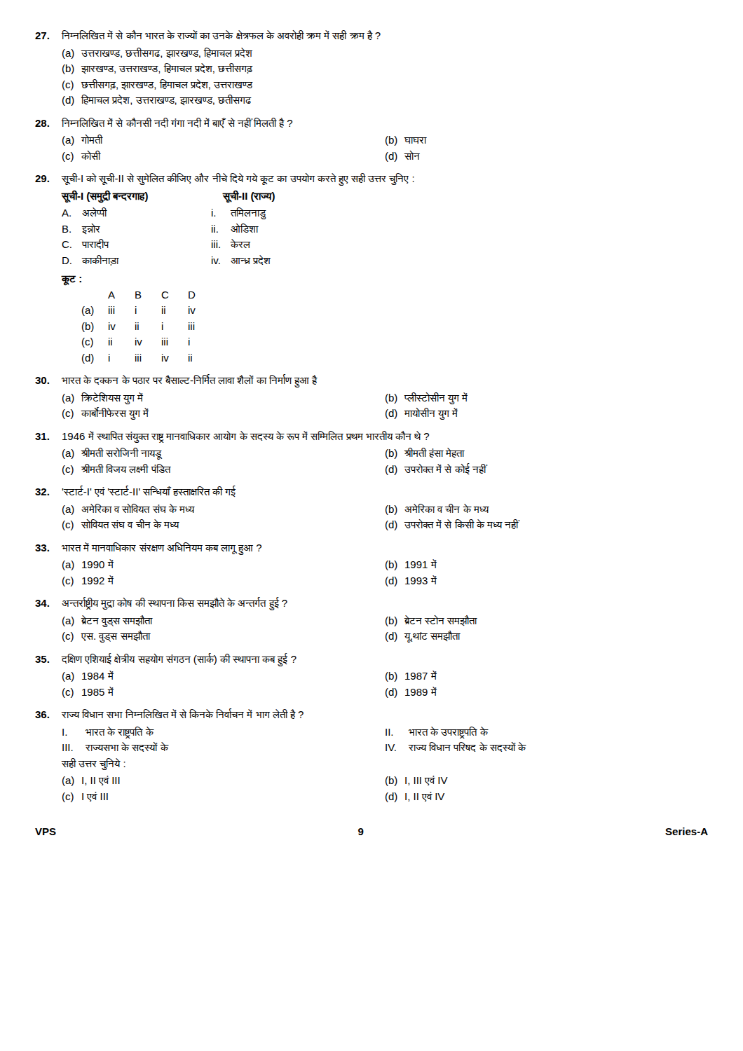27.
निम्नलिखित में से कौन भारत के राज्यों का उनके क्षेत्रफल के अवरोही क्रम में सही क्रम है ?
(a) उत्तराखण्ड, छत्तीसगढ, झारखण्ड, हिमाचल प्रदेश
(b) झारखण्ड, उत्तराखण्ड, हिमाचल प्रदेश, छत्तीसगढ़
(c) छत्तीसगढ़, झारखण्ड, हिमाचल प्रदेश, उत्तराखण्ड
(d) हिमाचल प्रदेश, उत्तराखण्ड, झारखण्ड, छतीसगढ
28.
निम्नलिखित में से कौनसी नदी गंगा नदी में बाएँ से नहीं मिलती है ?
(a) गोमती
(b) घाघरा
(c) कोसी
(d) सोन
29.
सूची-I को सूची-II से सुमेलित कीजिए और नीचे दिये गये कूट का उपयोग करते हुए सही उत्तर चुनिए :
सूची-I (समुद्री बन्दरगाह)
सूची-II (राज्य)
| A. | अलेप्पी | i. | तमिलनाडु |
| B. | इन्नोर | ii. | ओडिशा |
| C. | पारादीप | iii. | केरल |
| D. | काकीनाड़ा | iv. | आन्ध्र प्रदेश |
कूट :
| | A | B | C | D |
| (a) | iii | i | ii | iv |
| (b) | iv | ii | i | iii |
| (c) | ii | iv | iii | i |
| (d) | i | iii | iv | ii |
30.
भारत के दक्कन के पठार पर बैसाल्ट-निर्मित लावा शैलों का निर्माण हुआ है
(a) क्रिटेशियस युग में
(b) प्लीस्टोसीन युग में
(c) कार्बोनीफेरस युग में
(d) मायोसीन युग में
31.
1946 में स्थापित संयुक्त राष्ट्र मानवाधिकार आयोग के सदस्य के रूप में सम्मिलित प्रथम भारतीय कौन थे ?
(a) श्रीमती सरोजिनी नायडू
(b) श्रीमती हंसा मेहता
(c) श्रीमती विजय लक्ष्मी पंडित
(d) उपरोक्त में से कोई नहीं
32.
'स्टार्ट-I' एवं 'स्टार्ट-II' सन्धियाँ हस्ताक्षरित की गई
(a) अमेरिका व सोवियत संघ के मध्य
(b) अमेरिका व चीन के मध्य
(c) सोवियत संघ व चीन के मध्य
(d) उपरोक्त में से किसी के मध्य नहीं
33.
भारत में मानवाधिकार संरक्षण अधिनियम कब लागू हुआ ?
(a) 1990 में
(b) 1991 में
(c) 1992 में
(d) 1993 में
34.
अन्तर्राष्ट्रीय मुद्रा कोष की स्थापना किस समझौते के अन्तर्गत हुई ?
(a) ब्रेटन वुड्स समझौता
(b) ब्रेटन स्टोन समझौता
(c) एस. वुड्स समझौता
(d) यू.थांट समझौता
35.
दक्षिण एशियाई क्षेत्रीय सहयोग संगठन (सार्क) की स्थापना कब हुई ?
(a) 1984 में
(b) 1987 में
(c) 1985 में
(d) 1989 में
36.
राज्य विधान सभा निम्नलिखित में से किनके निर्वाचन में भाग लेती है ?
I. भारत के राष्ट्रपति के
II. भारत के उपराष्ट्रपति के
III. राज्यसभा के सदस्यों के
IV. राज्य विधान परिषद के सदस्यों के
सही उत्तर चुनिये :
(a) I, II एवं III
(b) I, III एवं IV
(c) I एवं III
(d) I, II एवं IV
VPS
9
Series-A